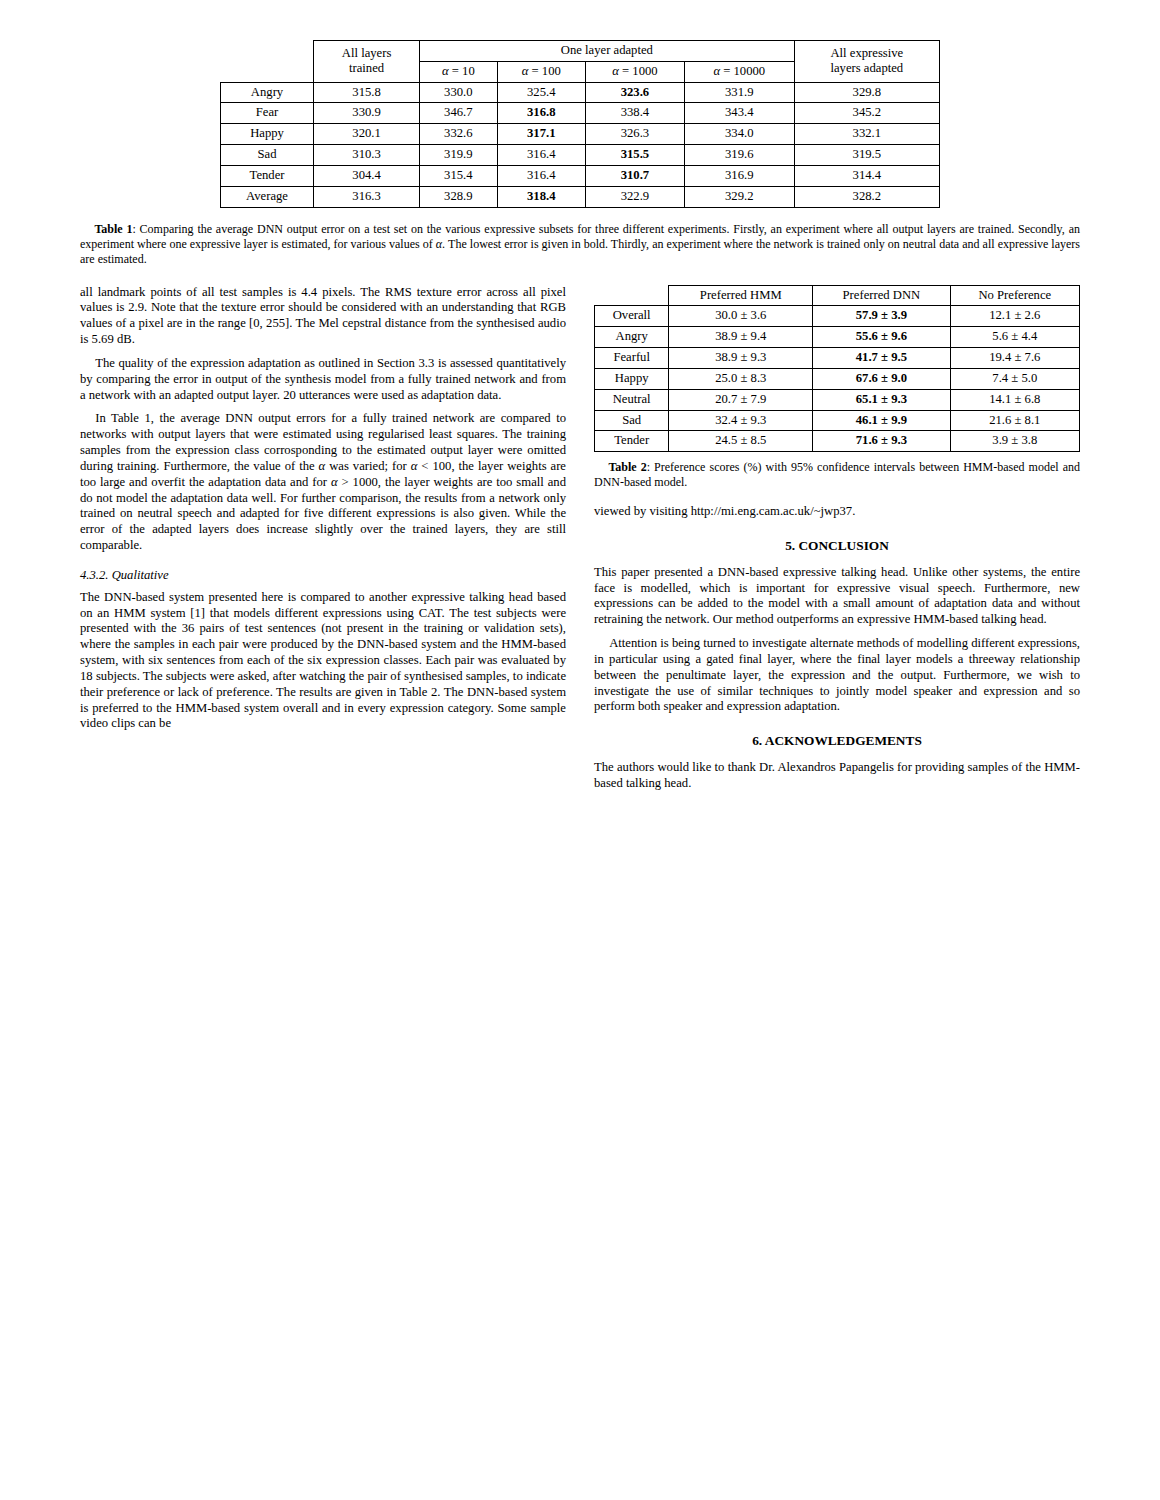| | All layers trained | One layer adapted | All expressive layers adapted |
| α = 10 | α = 100 | α = 1000 | α = 10000 |
| Angry | 315.8 | 330.0 | 325.4 | 323.6 | 331.9 | 329.8 |
| Fear | 330.9 | 346.7 | 316.8 | 338.4 | 343.4 | 345.2 |
| Happy | 320.1 | 332.6 | 317.1 | 326.3 | 334.0 | 332.1 |
| Sad | 310.3 | 319.9 | 316.4 | 315.5 | 319.6 | 319.5 |
| Tender | 304.4 | 315.4 | 316.4 | 310.7 | 316.9 | 314.4 |
| Average | 316.3 | 328.9 | 318.4 | 322.9 | 329.2 | 328.2 |
Table 1: Comparing the average DNN output error on a test set on the various expressive subsets for three different experiments. Firstly, an experiment where all output layers are trained. Secondly, an experiment where one expressive layer is estimated, for various values of α. The lowest error is given in bold. Thirdly, an experiment where the network is trained only on neutral data and all expressive layers are estimated.
all landmark points of all test samples is 4.4 pixels. The RMS texture error across all pixel values is 2.9. Note that the texture error should be considered with an understanding that RGB values of a pixel are in the range [0, 255]. The Mel cepstral distance from the synthesised audio is 5.69 dB.
The quality of the expression adaptation as outlined in Section 3.3 is assessed quantitatively by comparing the error in output of the synthesis model from a fully trained network and from a network with an adapted output layer. 20 utterances were used as adaptation data.
In Table 1, the average DNN output errors for a fully trained network are compared to networks with output layers that were estimated using regularised least squares. The training samples from the expression class corrosponding to the estimated output layer were omitted during training. Furthermore, the value of the α was varied; for α < 100, the layer weights are too large and overfit the adaptation data and for α > 1000, the layer weights are too small and do not model the adaptation data well. For further comparison, the results from a network only trained on neutral speech and adapted for five different expressions is also given. While the error of the adapted layers does increase slightly over the trained layers, they are still comparable.
4.3.2. Qualitative
The DNN-based system presented here is compared to another expressive talking head based on an HMM system [1] that models different expressions using CAT. The test subjects were presented with the 36 pairs of test sentences (not present in the training or validation sets), where the samples in each pair were produced by the DNN-based system and the HMM-based system, with six sentences from each of the six expression classes. Each pair was evaluated by 18 subjects. The subjects were asked, after watching the pair of synthesised samples, to indicate their preference or lack of preference. The results are given in Table 2. The DNN-based system is preferred to the HMM-based system overall and in every expression category. Some sample video clips can be
| | Preferred HMM | Preferred DNN | No Preference |
| Overall | 30.0 ± 3.6 | 57.9 ± 3.9 | 12.1 ± 2.6 |
| Angry | 38.9 ± 9.4 | 55.6 ± 9.6 | 5.6 ± 4.4 |
| Fearful | 38.9 ± 9.3 | 41.7 ± 9.5 | 19.4 ± 7.6 |
| Happy | 25.0 ± 8.3 | 67.6 ± 9.0 | 7.4 ± 5.0 |
| Neutral | 20.7 ± 7.9 | 65.1 ± 9.3 | 14.1 ± 6.8 |
| Sad | 32.4 ± 9.3 | 46.1 ± 9.9 | 21.6 ± 8.1 |
| Tender | 24.5 ± 8.5 | 71.6 ± 9.3 | 3.9 ± 3.8 |
Table 2: Preference scores (%) with 95% confidence intervals between HMM-based model and DNN-based model.
viewed by visiting http://mi.eng.cam.ac.uk/~jwp37.
5. CONCLUSION
This paper presented a DNN-based expressive talking head. Unlike other systems, the entire face is modelled, which is important for expressive visual speech. Furthermore, new expressions can be added to the model with a small amount of adaptation data and without retraining the network. Our method outperforms an expressive HMM-based talking head.
Attention is being turned to investigate alternate methods of modelling different expressions, in particular using a gated final layer, where the final layer models a threeway relationship between the penultimate layer, the expression and the output. Furthermore, we wish to investigate the use of similar techniques to jointly model speaker and expression and so perform both speaker and expression adaptation.
6. ACKNOWLEDGEMENTS
The authors would like to thank Dr. Alexandros Papangelis for providing samples of the HMM-based talking head.